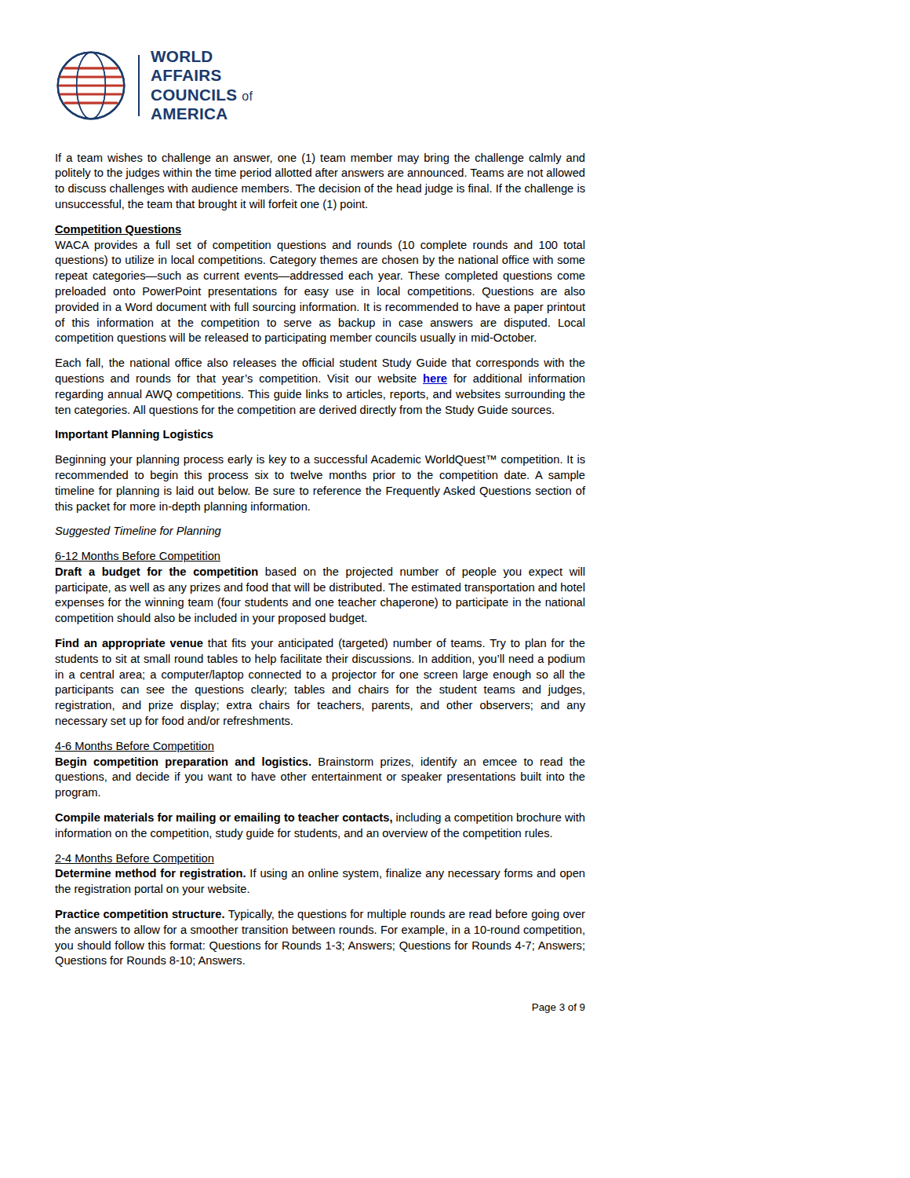WORLD
AFFAIRS
COUNCILS of
AMERICA
If a team wishes to challenge an answer, one (1) team member may bring the challenge calmly and politely to the judges within the time period allotted after answers are announced. Teams are not allowed to discuss challenges with audience members. The decision of the head judge is final. If the challenge is unsuccessful, the team that brought it will forfeit one (1) point.
Competition Questions
WACA provides a full set of competition questions and rounds (10 complete rounds and 100 total questions) to utilize in local competitions. Category themes are chosen by the national office with some repeat categories—such as current events—addressed each year. These completed questions come preloaded onto PowerPoint presentations for easy use in local competitions. Questions are also provided in a Word document with full sourcing information. It is recommended to have a paper printout of this information at the competition to serve as backup in case answers are disputed. Local competition questions will be released to participating member councils usually in mid-October.
Each fall, the national office also releases the official student Study Guide that corresponds with the questions and rounds for that year’s competition. Visit our website here for additional information regarding annual AWQ competitions. This guide links to articles, reports, and websites surrounding the ten categories. All questions for the competition are derived directly from the Study Guide sources.
Important Planning Logistics
Beginning your planning process early is key to a successful Academic WorldQuest™ competition. It is recommended to begin this process six to twelve months prior to the competition date. A sample timeline for planning is laid out below. Be sure to reference the Frequently Asked Questions section of this packet for more in-depth planning information.
Suggested Timeline for Planning
6-12 Months Before Competition
Draft a budget for the competition based on the projected number of people you expect will participate, as well as any prizes and food that will be distributed. The estimated transportation and hotel expenses for the winning team (four students and one teacher chaperone) to participate in the national competition should also be included in your proposed budget.
Find an appropriate venue that fits your anticipated (targeted) number of teams. Try to plan for the students to sit at small round tables to help facilitate their discussions. In addition, you’ll need a podium in a central area; a computer/laptop connected to a projector for one screen large enough so all the participants can see the questions clearly; tables and chairs for the student teams and judges, registration, and prize display; extra chairs for teachers, parents, and other observers; and any necessary set up for food and/or refreshments.
4-6 Months Before Competition
Begin competition preparation and logistics. Brainstorm prizes, identify an emcee to read the questions, and decide if you want to have other entertainment or speaker presentations built into the program.
Compile materials for mailing or emailing to teacher contacts, including a competition brochure with information on the competition, study guide for students, and an overview of the competition rules.
2-4 Months Before Competition
Determine method for registration. If using an online system, finalize any necessary forms and open the registration portal on your website.
Practice competition structure. Typically, the questions for multiple rounds are read before going over the answers to allow for a smoother transition between rounds. For example, in a 10-round competition, you should follow this format: Questions for Rounds 1-3; Answers; Questions for Rounds 4-7; Answers; Questions for Rounds 8-10; Answers.
Page 3 of 9